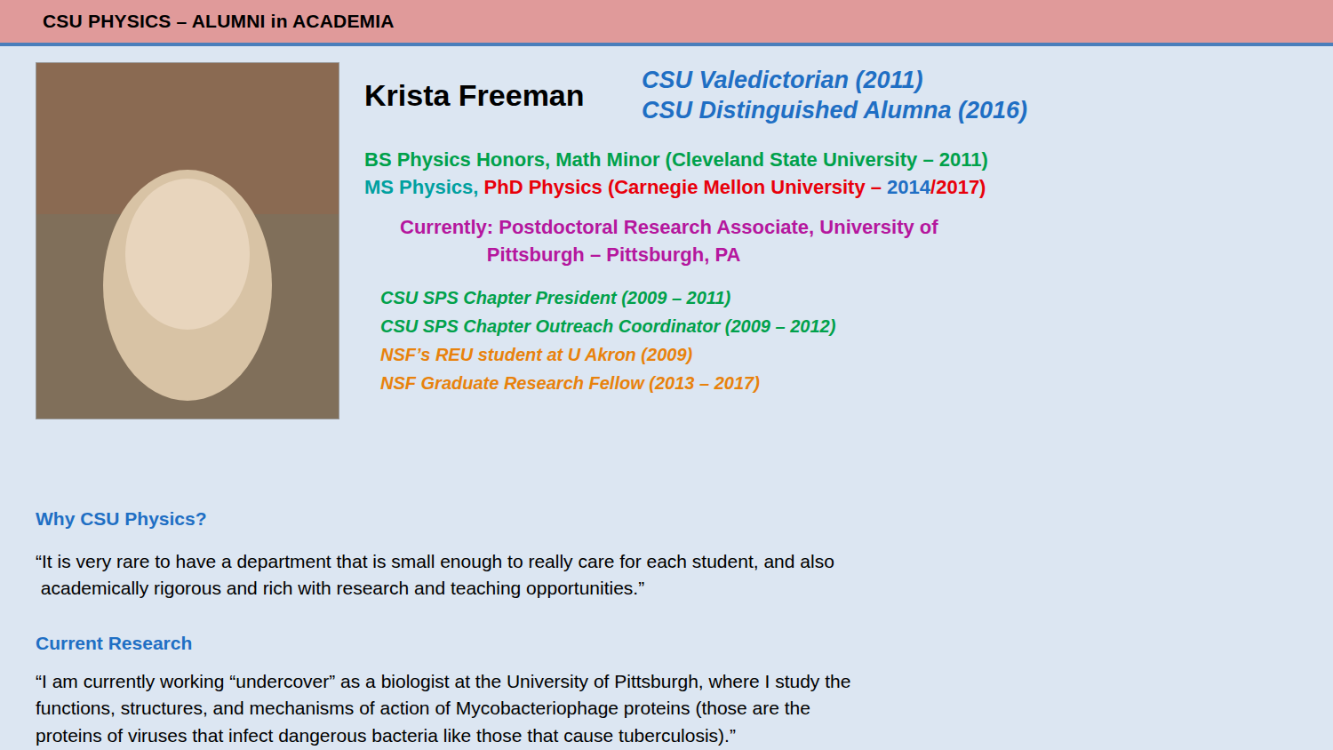CSU PHYSICS – ALUMNI in ACADEMIA
Krista Freeman CSU Valedictorian (2011)
CSU Distinguished Alumna (2016)
BS Physics Honors, Math Minor (Cleveland State University – 2011)
MS Physics, PhD Physics (Carnegie Mellon University – 2014/2017)
Currently: Postdoctoral Research Associate, University of
Pittsburgh – Pittsburgh, PA
CSU SPS Chapter President (2009 – 2011)
CSU SPS Chapter Outreach Coordinator (2009 – 2012)
NSF’s REU student at U Akron (2009)
NSF Graduate Research Fellow (2013 – 2017)
Why CSU Physics?
“It is very rare to have a department that is small enough to really care for each student, and also
academically rigorous and rich with research and teaching opportunities.”
Current Research
“I am currently working “undercover” as a biologist at the University of Pittsburgh, where I study the
functions, structures, and mechanisms of action of Mycobacteriophage proteins (those are the
proteins of viruses that infect dangerous bacteria like those that cause tuberculosis).”